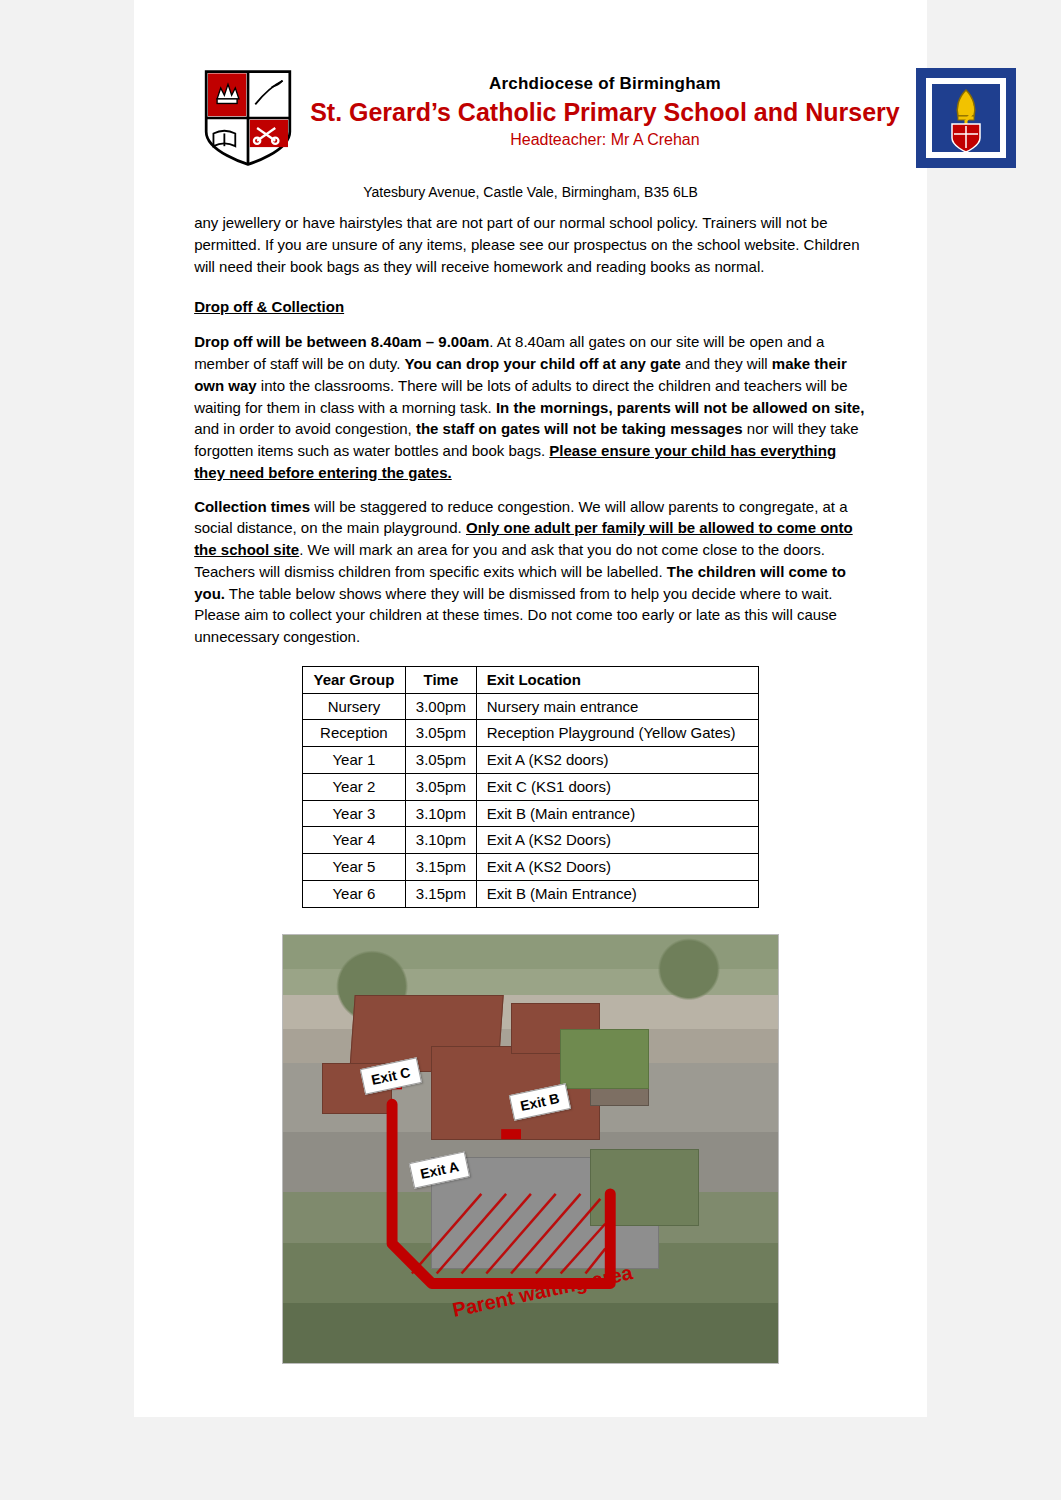Archdiocese of Birmingham
St. Gerard’s Catholic Primary School and Nursery
Headteacher: Mr A Crehan
Yatesbury Avenue, Castle Vale, Birmingham, B35 6LB
any jewellery or have hairstyles that are not part of our normal school policy. Trainers will not be permitted. If you are unsure of any items, please see our prospectus on the school website. Children will need their book bags as they will receive homework and reading books as normal.
Drop off & Collection
Drop off will be between 8.40am – 9.00am. At 8.40am all gates on our site will be open and a member of staff will be on duty. You can drop your child off at any gate and they will make their own way into the classrooms. There will be lots of adults to direct the children and teachers will be waiting for them in class with a morning task. In the mornings, parents will not be allowed on site, and in order to avoid congestion, the staff on gates will not be taking messages nor will they take forgotten items such as water bottles and book bags. Please ensure your child has everything they need before entering the gates.
Collection times will be staggered to reduce congestion. We will allow parents to congregate, at a social distance, on the main playground. Only one adult per family will be allowed to come onto the school site. We will mark an area for you and ask that you do not come close to the doors. Teachers will dismiss children from specific exits which will be labelled. The children will come to you. The table below shows where they will be dismissed from to help you decide where to wait. Please aim to collect your children at these times. Do not come too early or late as this will cause unnecessary congestion.
| Year Group | Time | Exit Location |
| --- | --- | --- |
| Nursery | 3.00pm | Nursery main entrance |
| Reception | 3.05pm | Reception Playground (Yellow Gates) |
| Year 1 | 3.05pm | Exit A (KS2 doors) |
| Year 2 | 3.05pm | Exit C (KS1 doors) |
| Year 3 | 3.10pm | Exit B (Main entrance) |
| Year 4 | 3.10pm | Exit A (KS2 Doors) |
| Year 5 | 3.15pm | Exit A (KS2 Doors) |
| Year 6 | 3.15pm | Exit B (Main Entrance) |
Exit C Exit B Exit A Parent waiting area